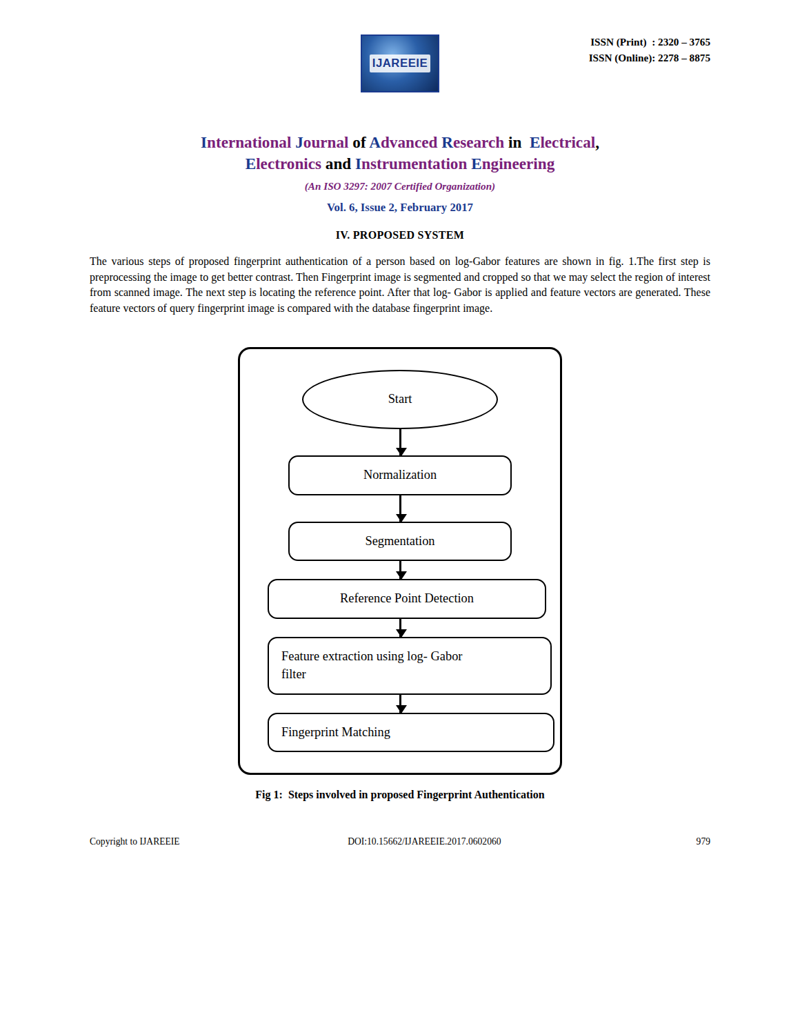IJAREEIE
ISSN (Print) : 2320 – 3765
ISSN (Online): 2278 – 8875
International Journal of Advanced Research in Electrical,
Electronics and Instrumentation Engineering
(An ISO 3297: 2007 Certified Organization)
Vol. 6, Issue 2, February 2017
IV. PROPOSED SYSTEM
The various steps of proposed fingerprint authentication of a person based on log-Gabor features are shown in fig. 1.The first step is preprocessing the image to get better contrast. Then Fingerprint image is segmented and cropped so that we may select the region of interest from scanned image. The next step is locating the reference point. After that log- Gabor is applied and feature vectors are generated. These feature vectors of query fingerprint image is compared with the database fingerprint image.
Start
Normalization
Segmentation
Reference Point Detection
Feature extraction using log- Gabor
filter
Fingerprint Matching
Fig 1: Steps involved in proposed Fingerprint Authentication
Copyright to IJAREEIE
DOI:10.15662/IJAREEIE.2017.0602060
979